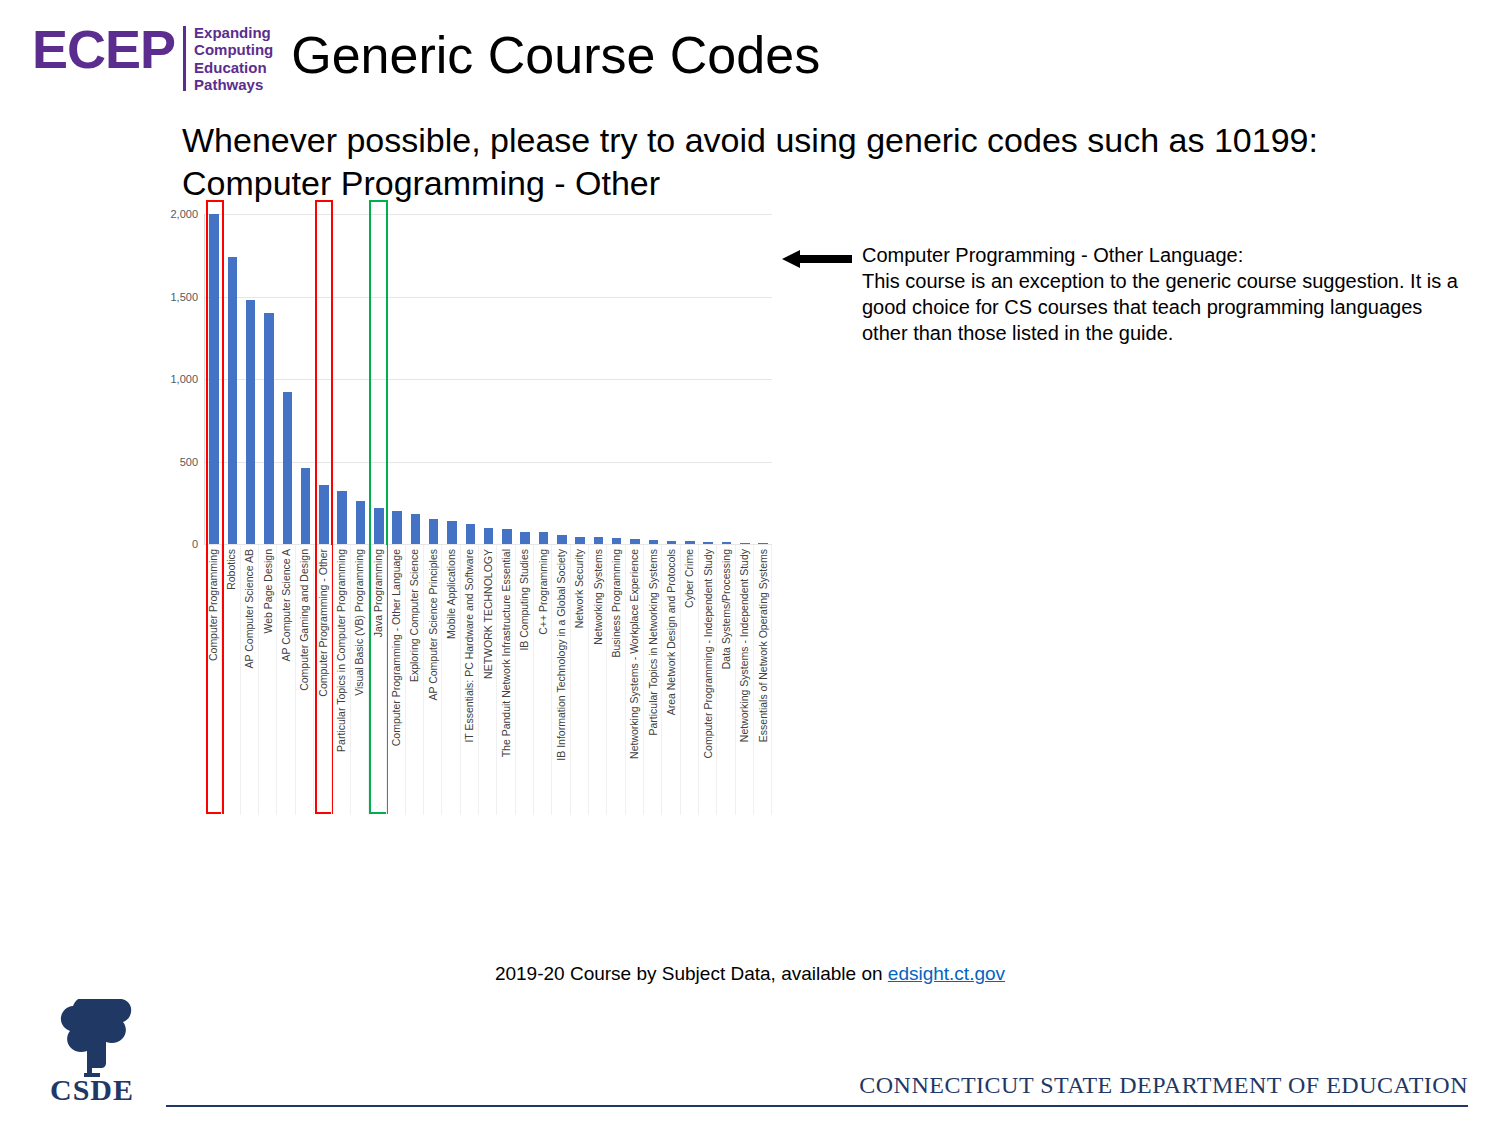ECEP
Expanding
Computing
Education
Pathways
Generic Course Codes
Whenever possible, please try to avoid using generic codes such as 10199: Computer Programming - Other
2,000
1,500
1,000
500
0
Computer Programming
Robotics
AP Computer Science AB
Web Page Design
AP Computer Science A
Computer Gaming and Design
Computer Programming - Other
Particular Topics in Computer Programming
Visual Basic (VB) Programming
Java Programming
Computer Programming - Other Language
Exploring Computer Science
AP Computer Science Principles
Mobile Applications
IT Essentials: PC Hardware and Software
NETWORK TECHNOLOGY
The Panduit Network Infrastructure Essential
IB Computing Studies
C++ Programming
IB Information Technology in a Global Society
Network Security
Networking Systems
Business Programming
Networking Systems - Workplace Experience
Particular Topics in Networking Systems
Area Network Design and Protocols
Cyber Crime
Computer Programming - Independent Study
Data Systems/Processing
Networking Systems - Independent Study
Essentials of Network Operating Systems
Computer Programming - Other Language:
This course is an exception to the generic course suggestion. It is a good choice for CS courses that teach programming languages other than those listed in the guide.
2019-20 Course by Subject Data, available on edsight.ct.gov
CSDE
CONNECTICUT STATE DEPARTMENT OF EDUCATION